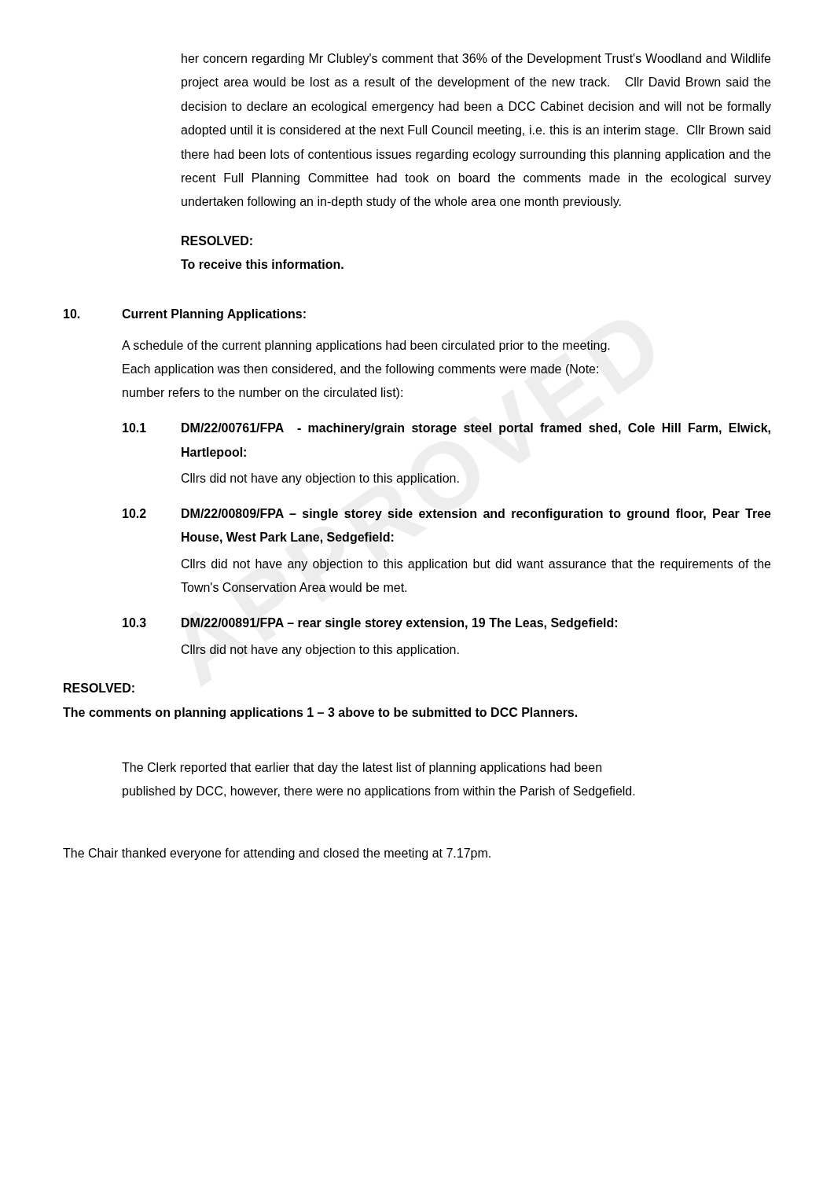APPROVED
her concern regarding Mr Clubley's comment that 36% of the Development Trust's Woodland and Wildlife project area would be lost as a result of the development of the new track. Cllr David Brown said the decision to declare an ecological emergency had been a DCC Cabinet decision and will not be formally adopted until it is considered at the next Full Council meeting, i.e. this is an interim stage. Cllr Brown said there had been lots of contentious issues regarding ecology surrounding this planning application and the recent Full Planning Committee had took on board the comments made in the ecological survey undertaken following an in-depth study of the whole area one month previously.
RESOLVED:
To receive this information.
10. Current Planning Applications:
A schedule of the current planning applications had been circulated prior to the meeting.
Each application was then considered, and the following comments were made (Note:
number refers to the number on the circulated list):
10.1
DM/22/00761/FPA - machinery/grain storage steel portal framed shed, Cole Hill Farm, Elwick, Hartlepool:
Cllrs did not have any objection to this application.
10.2
DM/22/00809/FPA – single storey side extension and reconfiguration to ground floor, Pear Tree House, West Park Lane, Sedgefield:
Cllrs did not have any objection to this application but did want assurance that the requirements of the Town's Conservation Area would be met.
10.3
DM/22/00891/FPA – rear single storey extension, 19 The Leas, Sedgefield:
Cllrs did not have any objection to this application.
RESOLVED:
The comments on planning applications 1 – 3 above to be submitted to DCC Planners.
The Clerk reported that earlier that day the latest list of planning applications had been
published by DCC, however, there were no applications from within the Parish of Sedgefield.
The Chair thanked everyone for attending and closed the meeting at 7.17pm.